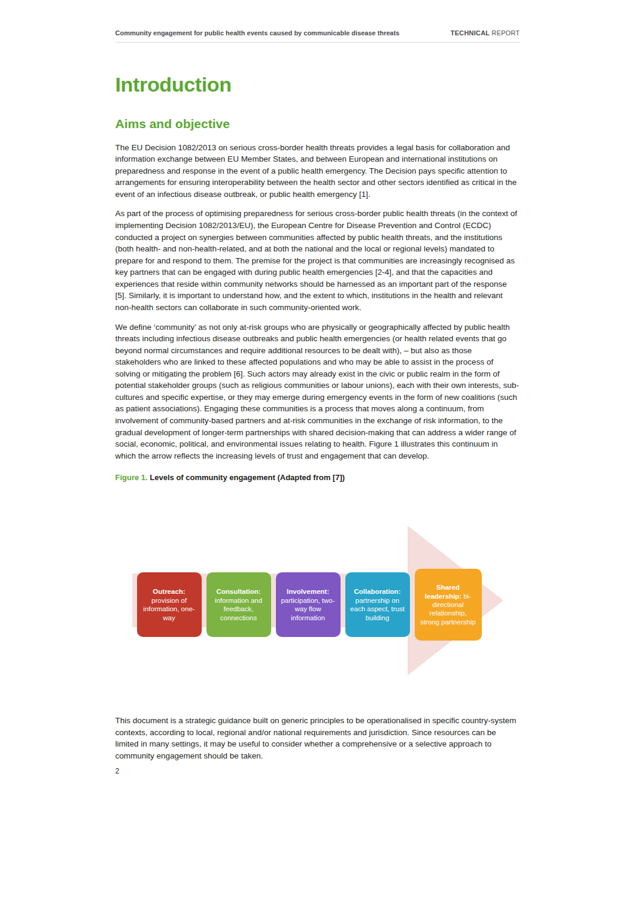Community engagement for public health events caused by communicable disease threats
TECHNICAL REPORT
Introduction
Aims and objective
The EU Decision 1082/2013 on serious cross-border health threats provides a legal basis for collaboration and information exchange between EU Member States, and between European and international institutions on preparedness and response in the event of a public health emergency. The Decision pays specific attention to arrangements for ensuring interoperability between the health sector and other sectors identified as critical in the event of an infectious disease outbreak, or public health emergency [1].
As part of the process of optimising preparedness for serious cross-border public health threats (in the context of implementing Decision 1082/2013/EU), the European Centre for Disease Prevention and Control (ECDC) conducted a project on synergies between communities affected by public health threats, and the institutions (both health- and non-health-related, and at both the national and the local or regional levels) mandated to prepare for and respond to them. The premise for the project is that communities are increasingly recognised as key partners that can be engaged with during public health emergencies [2-4], and that the capacities and experiences that reside within community networks should be harnessed as an important part of the response [5]. Similarly, it is important to understand how, and the extent to which, institutions in the health and relevant non-health sectors can collaborate in such community-oriented work.
We define ‘community’ as not only at-risk groups who are physically or geographically affected by public health threats including infectious disease outbreaks and public health emergencies (or health related events that go beyond normal circumstances and require additional resources to be dealt with), – but also as those stakeholders who are linked to these affected populations and who may be able to assist in the process of solving or mitigating the problem [6]. Such actors may already exist in the civic or public realm in the form of potential stakeholder groups (such as religious communities or labour unions), each with their own interests, sub-cultures and specific expertise, or they may emerge during emergency events in the form of new coalitions (such as patient associations). Engaging these communities is a process that moves along a continuum, from involvement of community-based partners and at-risk communities in the exchange of risk information, to the gradual development of longer-term partnerships with shared decision-making that can address a wider range of social, economic, political, and environmental issues relating to health. Figure 1 illustrates this continuum in which the arrow reflects the increasing levels of trust and engagement that can develop.
Figure 1. Levels of community engagement (Adapted from [7])
Outreach:
provision of information, one-way
Consultation:
information and feedback, connections
Involvement:
participation, two-way flow information
Collaboration:
partnership on each aspect, trust building
Shared leadership: bi-directional relationship, strong partnership
This document is a strategic guidance built on generic principles to be operationalised in specific country-system contexts, according to local, regional and/or national requirements and jurisdiction. Since resources can be limited in many settings, it may be useful to consider whether a comprehensive or a selective approach to community engagement should be taken.
2